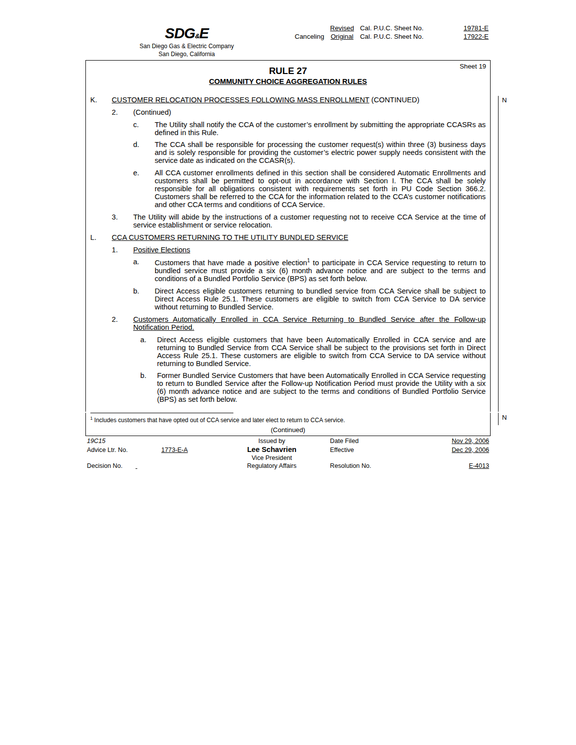SDG&E
San Diego Gas & Electric Company
San Diego, California
| | Revised | Cal. P.U.C. Sheet No. | 19781-E |
| Canceling | Original | Cal. P.U.C. Sheet No. | 17922-E |
Sheet 19
RULE 27
COMMUNITY CHOICE AGGREGATION RULES
N
K.
CUSTOMER RELOCATION PROCESSES FOLLOWING MASS ENROLLMENT (CONTINUED)
2.
(Continued)
c.
The Utility shall notify the CCA of the customer’s enrollment by submitting the appropriate CCASRs as defined in this Rule.
d.
The CCA shall be responsible for processing the customer request(s) within three (3) business days and is solely responsible for providing the customer’s electric power supply needs consistent with the service date as indicated on the CCASR(s).
e.
All CCA customer enrollments defined in this section shall be considered Automatic Enrollments and customers shall be permitted to opt-out in accordance with Section I. The CCA shall be solely responsible for all obligations consistent with requirements set forth in PU Code Section 366.2. Customers shall be referred to the CCA for the information related to the CCA’s customer notifications and other CCA terms and conditions of CCA Service.
3.
The Utility will abide by the instructions of a customer requesting not to receive CCA Service at the time of service establishment or service relocation.
L.
CCA CUSTOMERS RETURNING TO THE UTILITY BUNDLED SERVICE
1.
Positive Elections
a.
Customers that have made a positive election1 to participate in CCA Service requesting to return to bundled service must provide a six (6) month advance notice and are subject to the terms and conditions of a Bundled Portfolio Service (BPS) as set forth below.
b.
Direct Access eligible customers returning to bundled service from CCA Service shall be subject to Direct Access Rule 25.1. These customers are eligible to switch from CCA Service to DA service without returning to Bundled Service.
2.
Customers Automatically Enrolled in CCA Service Returning to Bundled Service after the Follow-up Notification Period.
a.
Direct Access eligible customers that have been Automatically Enrolled in CCA service and are returning to Bundled Service from CCA Service shall be subject to the provisions set forth in Direct Access Rule 25.1. These customers are eligible to switch from CCA Service to DA service without returning to Bundled Service.
b.
Former Bundled Service Customers that have been Automatically Enrolled in CCA Service requesting to return to Bundled Service after the Follow-up Notification Period must provide the Utility with a six (6) month advance notice and are subject to the terms and conditions of Bundled Portfolio Service (BPS) as set forth below.
N
1 Includes customers that have opted out of CCA service and later elect to return to CCA service.
(Continued)
| 19C15 | | Issued by | Date Filed | Nov 29, 2006 |
| Advice Ltr. No. | 1773-E-A | Lee Schavrien | Effective | Dec 29, 2006 |
| | | Vice President | | |
| Decision No. | | Regulatory Affairs | Resolution No. | E-4013 |